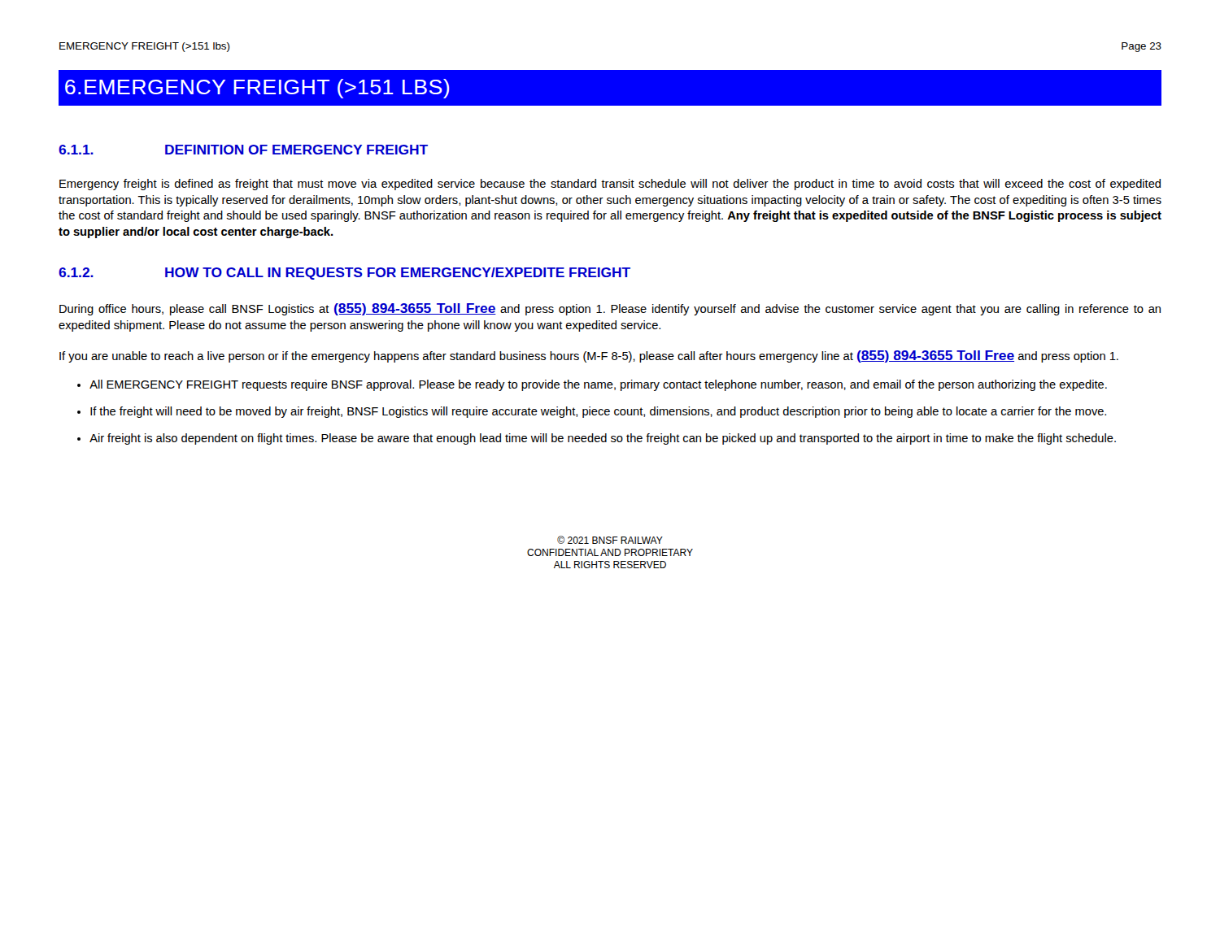EMERGENCY FREIGHT (>151 lbs) Page 23
6.EMERGENCY FREIGHT (>151 LBS)
6.1.1. DEFINITION OF EMERGENCY FREIGHT
Emergency freight is defined as freight that must move via expedited service because the standard transit schedule will not deliver the product in time to avoid costs that will exceed the cost of expedited transportation. This is typically reserved for derailments, 10mph slow orders, plant-shut downs, or other such emergency situations impacting velocity of a train or safety. The cost of expediting is often 3-5 times the cost of standard freight and should be used sparingly. BNSF authorization and reason is required for all emergency freight. Any freight that is expedited outside of the BNSF Logistic process is subject to supplier and/or local cost center charge-back.
6.1.2. HOW TO CALL IN REQUESTS FOR EMERGENCY/EXPEDITE FREIGHT
During office hours, please call BNSF Logistics at (855) 894-3655 Toll Free and press option 1. Please identify yourself and advise the customer service agent that you are calling in reference to an expedited shipment. Please do not assume the person answering the phone will know you want expedited service.
If you are unable to reach a live person or if the emergency happens after standard business hours (M-F 8-5), please call after hours emergency line at (855) 894-3655 Toll Free and press option 1.
All EMERGENCY FREIGHT requests require BNSF approval. Please be ready to provide the name, primary contact telephone number, reason, and email of the person authorizing the expedite.
If the freight will need to be moved by air freight, BNSF Logistics will require accurate weight, piece count, dimensions, and product description prior to being able to locate a carrier for the move.
Air freight is also dependent on flight times. Please be aware that enough lead time will be needed so the freight can be picked up and transported to the airport in time to make the flight schedule.
© 2021 BNSF RAILWAY
CONFIDENTIAL AND PROPRIETARY
ALL RIGHTS RESERVED